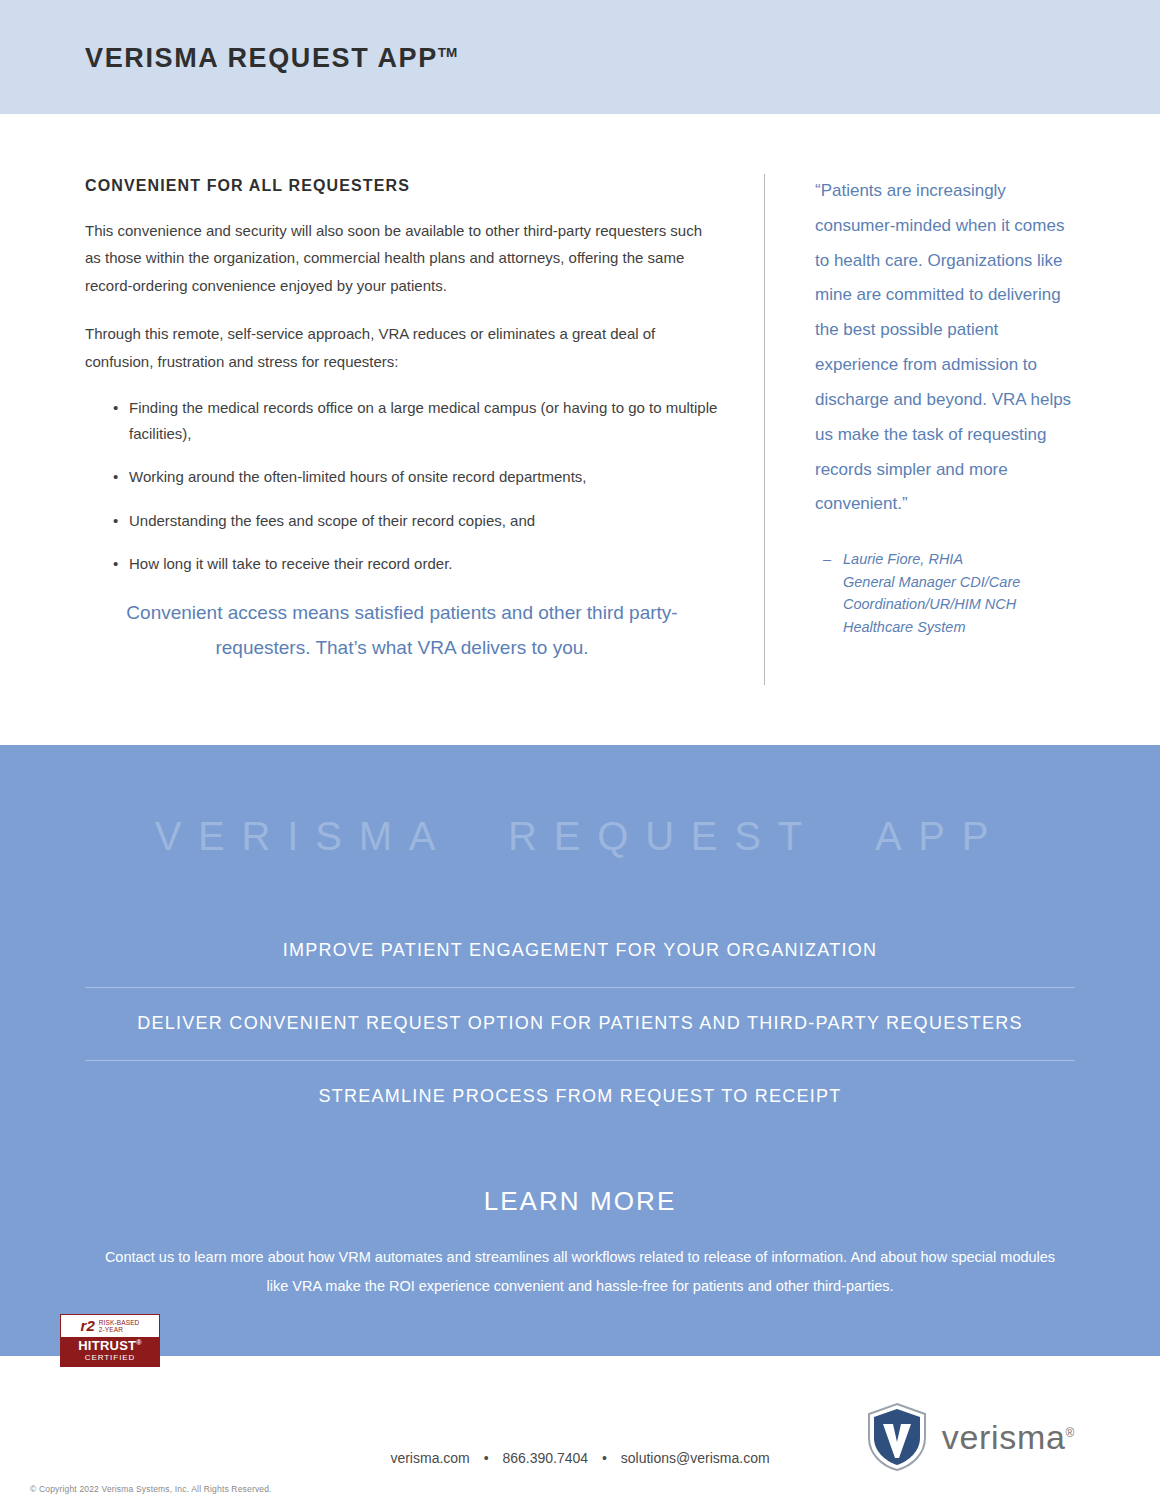Verisma Request AppTM
Convenient for all requesters
This convenience and security will also soon be available to other third-party requesters such as those within the organization, commercial health plans and attorneys, offering the same record-ordering convenience enjoyed by your patients.
Through this remote, self-service approach, VRA reduces or eliminates a great deal of confusion, frustration and stress for requesters:
Finding the medical records office on a large medical campus (or having to go to multiple facilities),
Working around the often-limited hours of onsite record departments,
Understanding the fees and scope of their record copies, and
How long it will take to receive their record order.
Convenient access means satisfied patients and other third party-requesters. That’s what VRA delivers to you.
“Patients are increasingly consumer-minded when it comes to health care. Organizations like mine are committed to delivering the best possible patient experience from admission to discharge and beyond. VRA helps us make the task of requesting records simpler and more convenient.”
Laurie Fiore, RHIA
General Manager CDI/Care
Coordination/UR/HIM NCH
Healthcare System
VERISMA REQUEST APP
Improve patient engagement for your organization
Deliver convenient request option for patients and third-party requesters
Streamline process from request to receipt
Learn More
Contact us to learn more about how VRM automates and streamlines all workflows related to release of information. And about how special modules like VRA make the ROI experience convenient and hassle-free for patients and other third-parties.
r2 RISK-BASED
2-YEAR
HITRUST®
CERTIFIED
verisma.com • 866.390.7404 • solutions@verisma.com
verisma®
© Copyright 2022 Verisma Systems, Inc. All Rights Reserved.